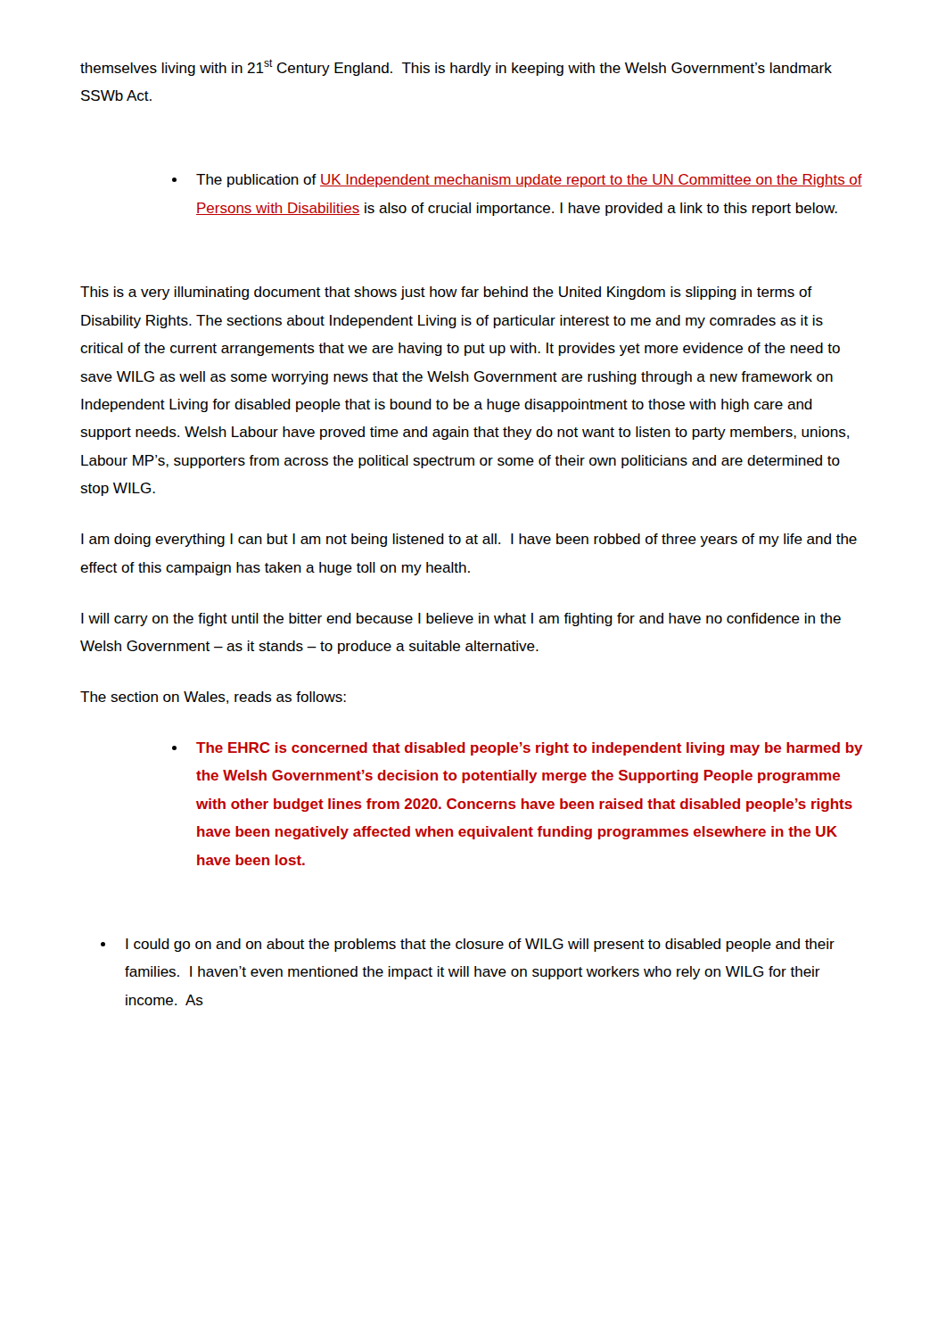themselves living with in 21st Century England. This is hardly in keeping with the Welsh Government’s landmark SSWb Act.
The publication of UK Independent mechanism update report to the UN Committee on the Rights of Persons with Disabilities is also of crucial importance. I have provided a link to this report below.
This is a very illuminating document that shows just how far behind the United Kingdom is slipping in terms of Disability Rights. The sections about Independent Living is of particular interest to me and my comrades as it is critical of the current arrangements that we are having to put up with. It provides yet more evidence of the need to save WILG as well as some worrying news that the Welsh Government are rushing through a new framework on Independent Living for disabled people that is bound to be a huge disappointment to those with high care and support needs. Welsh Labour have proved time and again that they do not want to listen to party members, unions, Labour MP’s, supporters from across the political spectrum or some of their own politicians and are determined to stop WILG.
I am doing everything I can but I am not being listened to at all. I have been robbed of three years of my life and the effect of this campaign has taken a huge toll on my health.
I will carry on the fight until the bitter end because I believe in what I am fighting for and have no confidence in the Welsh Government – as it stands – to produce a suitable alternative.
The section on Wales, reads as follows:
The EHRC is concerned that disabled people’s right to independent living may be harmed by the Welsh Government’s decision to potentially merge the Supporting People programme with other budget lines from 2020. Concerns have been raised that disabled people’s rights have been negatively affected when equivalent funding programmes elsewhere in the UK have been lost.
I could go on and on about the problems that the closure of WILG will present to disabled people and their families. I haven’t even mentioned the impact it will have on support workers who rely on WILG for their income. As